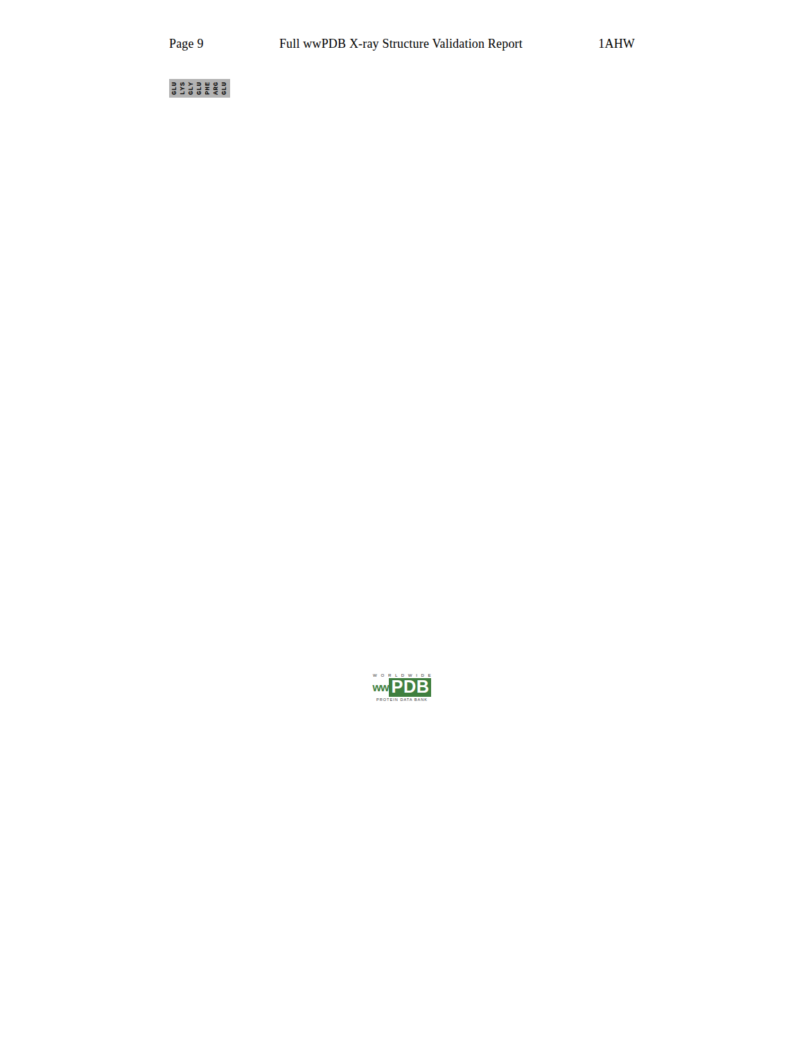Page 9
Full wwPDB X-ray Structure Validation Report
1AHW
GLU LYS GLY GLU PHE ARG GLU
W O R L D W I D E
ww PDB
PROTEIN DATA BANK